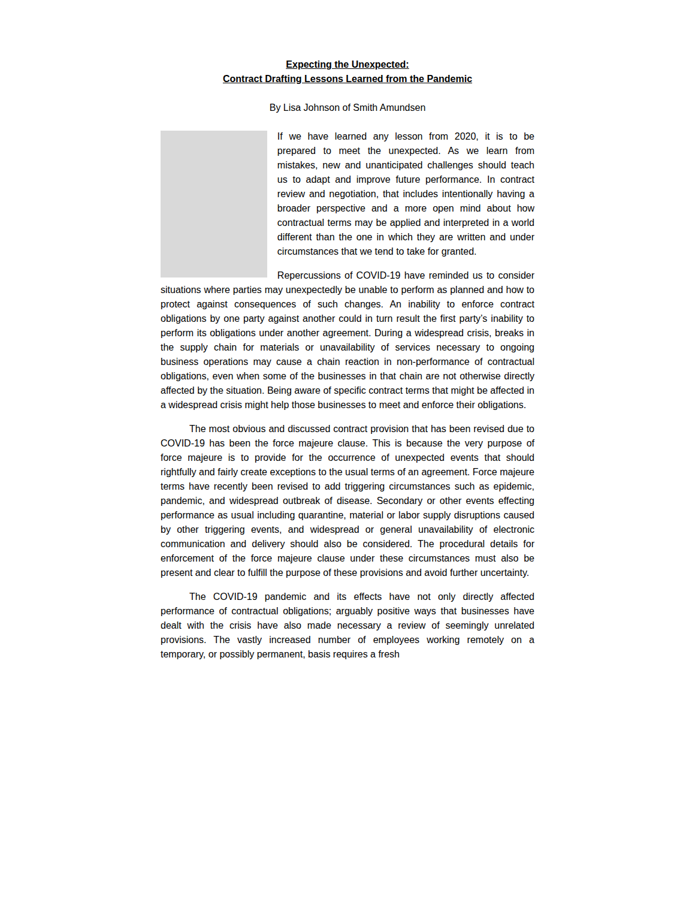Expecting the Unexpected: Contract Drafting Lessons Learned from the Pandemic
By Lisa Johnson of Smith Amundsen
If we have learned any lesson from 2020, it is to be prepared to meet the unexpected. As we learn from mistakes, new and unanticipated challenges should teach us to adapt and improve future performance. In contract review and negotiation, that includes intentionally having a broader perspective and a more open mind about how contractual terms may be applied and interpreted in a world different than the one in which they are written and under circumstances that we tend to take for granted.
Repercussions of COVID-19 have reminded us to consider situations where parties may unexpectedly be unable to perform as planned and how to protect against consequences of such changes. An inability to enforce contract obligations by one party against another could in turn result the first party’s inability to perform its obligations under another agreement. During a widespread crisis, breaks in the supply chain for materials or unavailability of services necessary to ongoing business operations may cause a chain reaction in non-performance of contractual obligations, even when some of the businesses in that chain are not otherwise directly affected by the situation. Being aware of specific contract terms that might be affected in a widespread crisis might help those businesses to meet and enforce their obligations.
The most obvious and discussed contract provision that has been revised due to COVID-19 has been the force majeure clause. This is because the very purpose of force majeure is to provide for the occurrence of unexpected events that should rightfully and fairly create exceptions to the usual terms of an agreement. Force majeure terms have recently been revised to add triggering circumstances such as epidemic, pandemic, and widespread outbreak of disease. Secondary or other events effecting performance as usual including quarantine, material or labor supply disruptions caused by other triggering events, and widespread or general unavailability of electronic communication and delivery should also be considered. The procedural details for enforcement of the force majeure clause under these circumstances must also be present and clear to fulfill the purpose of these provisions and avoid further uncertainty.
The COVID-19 pandemic and its effects have not only directly affected performance of contractual obligations; arguably positive ways that businesses have dealt with the crisis have also made necessary a review of seemingly unrelated provisions. The vastly increased number of employees working remotely on a temporary, or possibly permanent, basis requires a fresh